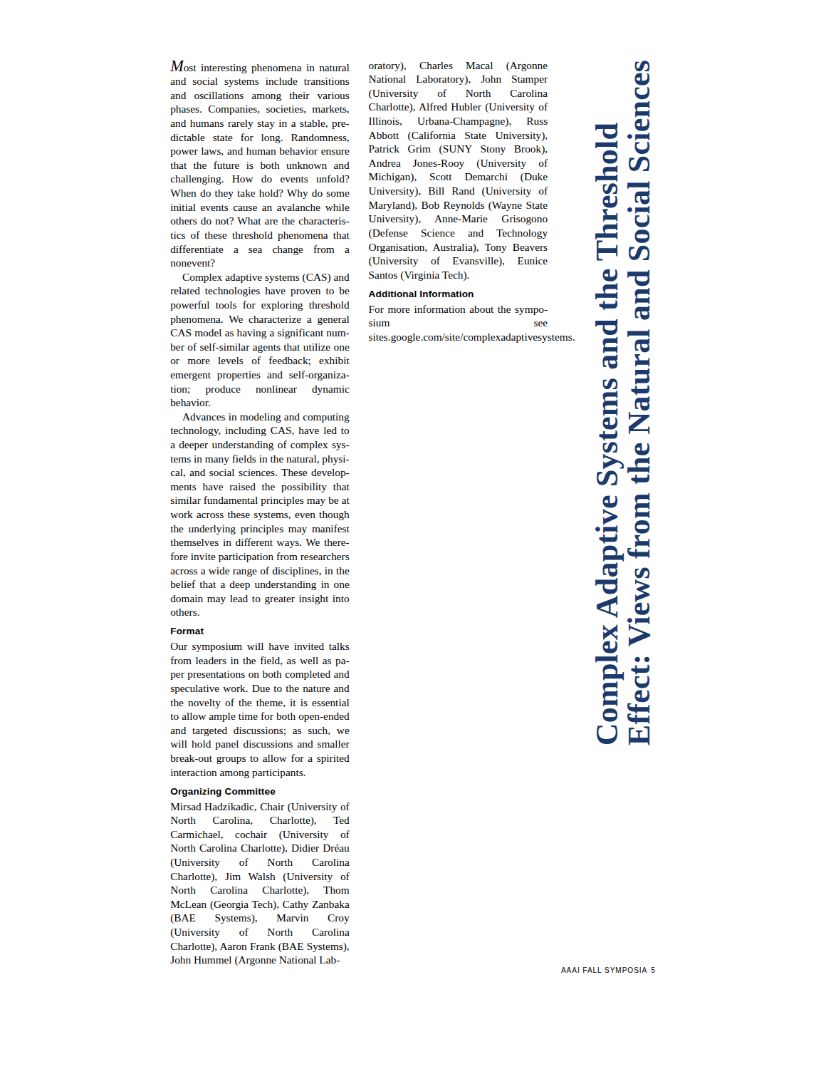Most interesting phenomena in natural and social systems include transitions and oscillations among their various phases. Companies, societies, markets, and humans rarely stay in a stable, predictable state for long. Randomness, power laws, and human behavior ensure that the future is both unknown and challenging. How do events unfold? When do they take hold? Why do some initial events cause an avalanche while others do not? What are the characteristics of these threshold phenomena that differentiate a sea change from a nonevent?
Complex adaptive systems (CAS) and related technologies have proven to be powerful tools for exploring threshold phenomena. We characterize a general CAS model as having a significant number of self-similar agents that utilize one or more levels of feedback; exhibit emergent properties and self-organization; produce nonlinear dynamic behavior.
Advances in modeling and computing technology, including CAS, have led to a deeper understanding of complex systems in many fields in the natural, physical, and social sciences. These developments have raised the possibility that similar fundamental principles may be at work across these systems, even though the underlying principles may manifest themselves in different ways. We therefore invite participation from researchers across a wide range of disciplines, in the belief that a deep understanding in one domain may lead to greater insight into others.
Format
Our symposium will have invited talks from leaders in the field, as well as paper presentations on both completed and speculative work. Due to the nature and the novelty of the theme, it is essential to allow ample time for both open-ended and targeted discussions; as such, we will hold panel discussions and smaller break-out groups to allow for a spirited interaction among participants.
Organizing Committee
Mirsad Hadzikadic, Chair (University of North Carolina, Charlotte), Ted Carmichael, cochair (University of North Carolina Charlotte), Didier Dréau (University of North Carolina Charlotte), Jim Walsh (University of North Carolina Charlotte), Thom McLean (Georgia Tech), Cathy Zanbaka (BAE Systems), Marvin Croy (University of North Carolina Charlotte), Aaron Frank (BAE Systems), John Hummel (Argonne National Lab-
oratory), Charles Macal (Argonne National Laboratory), John Stamper (University of North Carolina Charlotte), Alfred Hubler (University of Illinois, Urbana-Champagne), Russ Abbott (California State University), Patrick Grim (SUNY Stony Brook), Andrea Jones-Rooy (University of Michigan), Scott Demarchi (Duke University), Bill Rand (University of Maryland), Bob Reynolds (Wayne State University), Anne-Marie Grisogono (Defense Science and Technology Organisation, Australia), Tony Beavers (University of Evansville), Eunice Santos (Virginia Tech).
Additional Information
For more information about the symposium see sites.google.com/site/complexadaptivesystems.
Complex Adaptive Systems and the ThresholdEffect: Views from the Natural and Social Sciences
AAAI FALL SYMPOSIA5